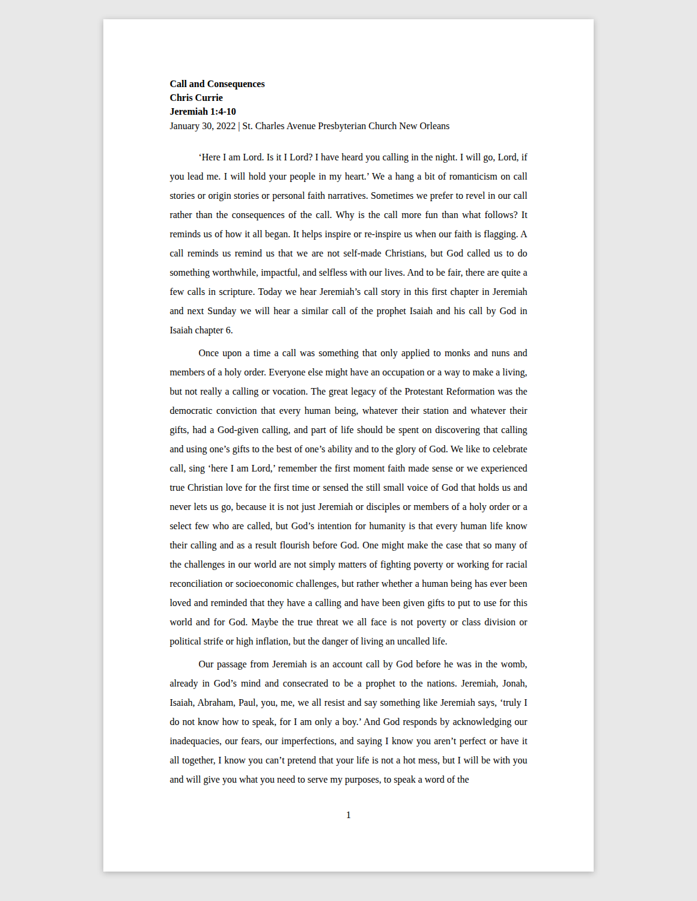Call and Consequences
Chris Currie
Jeremiah 1:4-10
January 30, 2022 | St. Charles Avenue Presbyterian Church New Orleans
‘Here I am Lord. Is it I Lord? I have heard you calling in the night. I will go, Lord, if you lead me. I will hold your people in my heart.’ We a hang a bit of romanticism on call stories or origin stories or personal faith narratives. Sometimes we prefer to revel in our call rather than the consequences of the call. Why is the call more fun than what follows? It reminds us of how it all began. It helps inspire or re-inspire us when our faith is flagging. A call reminds us remind us that we are not self-made Christians, but God called us to do something worthwhile, impactful, and selfless with our lives. And to be fair, there are quite a few calls in scripture. Today we hear Jeremiah’s call story in this first chapter in Jeremiah and next Sunday we will hear a similar call of the prophet Isaiah and his call by God in Isaiah chapter 6.
Once upon a time a call was something that only applied to monks and nuns and members of a holy order. Everyone else might have an occupation or a way to make a living, but not really a calling or vocation. The great legacy of the Protestant Reformation was the democratic conviction that every human being, whatever their station and whatever their gifts, had a God-given calling, and part of life should be spent on discovering that calling and using one’s gifts to the best of one’s ability and to the glory of God. We like to celebrate call, sing ‘here I am Lord,’ remember the first moment faith made sense or we experienced true Christian love for the first time or sensed the still small voice of God that holds us and never lets us go, because it is not just Jeremiah or disciples or members of a holy order or a select few who are called, but God’s intention for humanity is that every human life know their calling and as a result flourish before God. One might make the case that so many of the challenges in our world are not simply matters of fighting poverty or working for racial reconciliation or socioeconomic challenges, but rather whether a human being has ever been loved and reminded that they have a calling and have been given gifts to put to use for this world and for God. Maybe the true threat we all face is not poverty or class division or political strife or high inflation, but the danger of living an uncalled life.
Our passage from Jeremiah is an account call by God before he was in the womb, already in God’s mind and consecrated to be a prophet to the nations. Jeremiah, Jonah, Isaiah, Abraham, Paul, you, me, we all resist and say something like Jeremiah says, ‘truly I do not know how to speak, for I am only a boy.’ And God responds by acknowledging our inadequacies, our fears, our imperfections, and saying I know you aren’t perfect or have it all together, I know you can’t pretend that your life is not a hot mess, but I will be with you and will give you what you need to serve my purposes, to speak a word of the
1